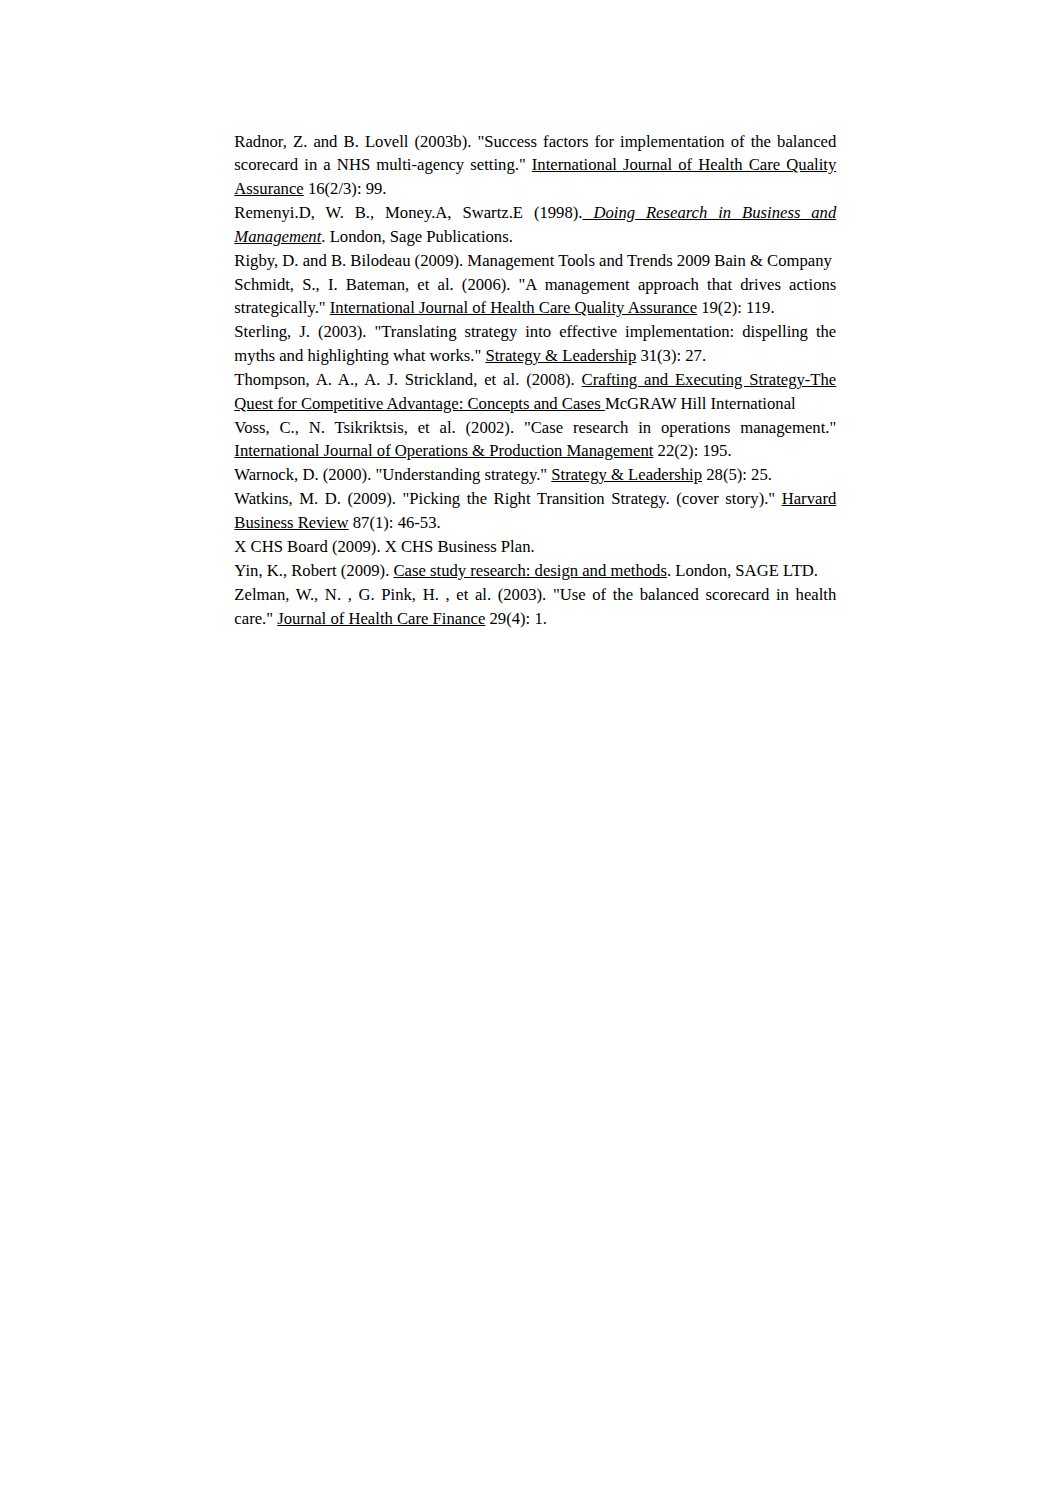Radnor, Z. and B. Lovell (2003b). "Success factors for implementation of the balanced scorecard in a NHS multi-agency setting." International Journal of Health Care Quality Assurance 16(2/3): 99.
Remenyi.D, W. B., Money.A, Swartz.E (1998). Doing Research in Business and Management. London, Sage Publications.
Rigby, D. and B. Bilodeau (2009). Management Tools and Trends 2009 Bain & Company
Schmidt, S., I. Bateman, et al. (2006). "A management approach that drives actions strategically." International Journal of Health Care Quality Assurance 19(2): 119.
Sterling, J. (2003). "Translating strategy into effective implementation: dispelling the myths and highlighting what works." Strategy & Leadership 31(3): 27.
Thompson, A. A., A. J. Strickland, et al. (2008). Crafting and Executing Strategy-The Quest for Competitive Advantage: Concepts and Cases McGRAW Hill International
Voss, C., N. Tsikriktsis, et al. (2002). "Case research in operations management." International Journal of Operations & Production Management 22(2): 195.
Warnock, D. (2000). "Understanding strategy." Strategy & Leadership 28(5): 25.
Watkins, M. D. (2009). "Picking the Right Transition Strategy. (cover story)." Harvard Business Review 87(1): 46-53.
X CHS Board (2009). X CHS Business Plan.
Yin, K., Robert (2009). Case study research: design and methods. London, SAGE LTD.
Zelman, W., N. , G. Pink, H. , et al. (2003). "Use of the balanced scorecard in health care." Journal of Health Care Finance 29(4): 1.